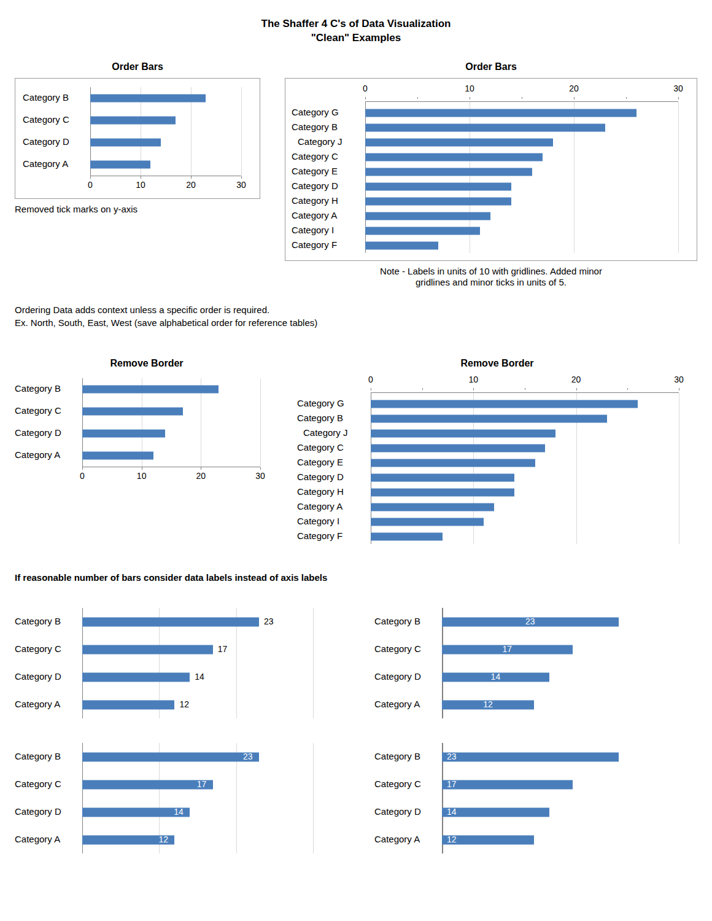The Shaffer 4 C's of Data Visualization
"Clean" Examples
Order Bars
Category B
Category C
Category D
Category A
0 10 20 30
Removed tick marks on y-axis
Order Bars
0 10 20 30
Category G
Category B
Category J
Category C
Category E
Category D
Category H
Category A
Category I
Category F
Note - Labels in units of 10 with gridlines. Added minor
gridlines and minor ticks in units of 5.
Ordering Data adds context unless a specific order is required.
Ex. North, South, East, West (save alphabetical order for reference tables)
Remove Border
Category B
Category C
Category D
Category A
0 10 20 30
Remove Border
0 10 20 30
Category G
Category B
Category J
Category C
Category E
Category D
Category H
Category A
Category I
Category F
If reasonable number of bars consider data labels instead of axis labels
Row A: outside labels w/ gridlines | inside labels w/ axis line
Category B
23
Category C
17
Category D
14
Category A
12
Category B
23
Category C
17
Category D
14
Category A
12
Row B: inside-right labels w/ gridlines | inside-left labels w/ axis line
Category B
23
Category C
17
Category D
14
Category A
12
Category B
23
Category C
17
Category D
14
Category A
12